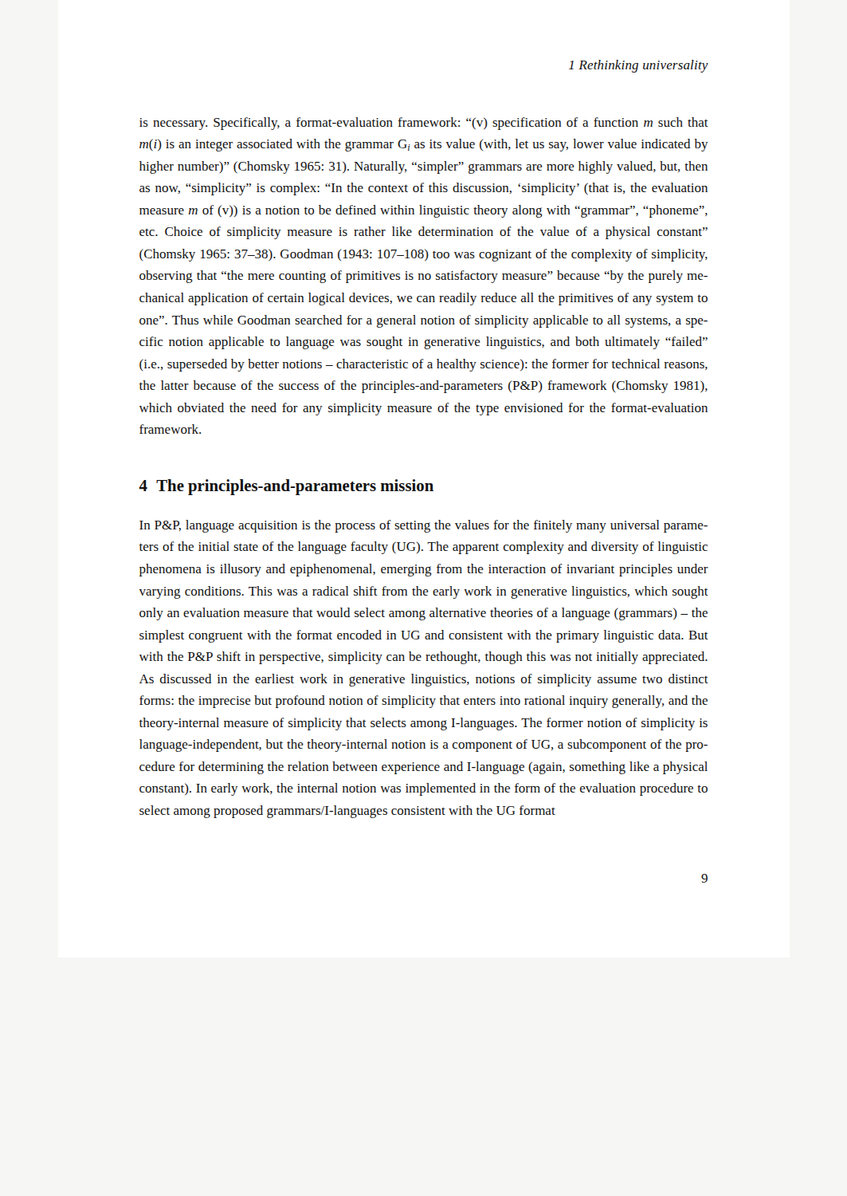1 Rethinking universality
is necessary. Specifically, a format-evaluation framework: “(v) specification of a function m such that m(i) is an integer associated with the grammar Gi as its value (with, let us say, lower value indicated by higher number)” (Chomsky 1965: 31). Naturally, “simpler” grammars are more highly valued, but, then as now, “simplicity” is complex: “In the context of this discussion, ‘simplicity’ (that is, the evaluation measure m of (v)) is a notion to be defined within linguistic theory along with “grammar”, “phoneme”, etc. Choice of simplicity measure is rather like determination of the value of a physical constant” (Chomsky 1965: 37–38). Goodman (1943: 107–108) too was cognizant of the complexity of simplicity, observing that “the mere counting of primitives is no satisfactory measure” because “by the purely mechanical application of certain logical devices, we can readily reduce all the primitives of any system to one”. Thus while Goodman searched for a general notion of simplicity applicable to all systems, a specific notion applicable to language was sought in generative linguistics, and both ultimately “failed” (i.e., superseded by better notions – characteristic of a healthy science): the former for technical reasons, the latter because of the success of the principles-and-parameters (P&P) framework (Chomsky 1981), which obviated the need for any simplicity measure of the type envisioned for the format-evaluation framework.
4 The principles-and-parameters mission
In P&P, language acquisition is the process of setting the values for the finitely many universal parameters of the initial state of the language faculty (UG). The apparent complexity and diversity of linguistic phenomena is illusory and epiphenomenal, emerging from the interaction of invariant principles under varying conditions. This was a radical shift from the early work in generative linguistics, which sought only an evaluation measure that would select among alternative theories of a language (grammars) – the simplest congruent with the format encoded in UG and consistent with the primary linguistic data. But with the P&P shift in perspective, simplicity can be rethought, though this was not initially appreciated. As discussed in the earliest work in generative linguistics, notions of simplicity assume two distinct forms: the imprecise but profound notion of simplicity that enters into rational inquiry generally, and the theory-internal measure of simplicity that selects among I-languages. The former notion of simplicity is language-independent, but the theory-internal notion is a component of UG, a subcomponent of the procedure for determining the relation between experience and I-language (again, something like a physical constant). In early work, the internal notion was implemented in the form of the evaluation procedure to select among proposed grammars/I-languages consistent with the UG format
9